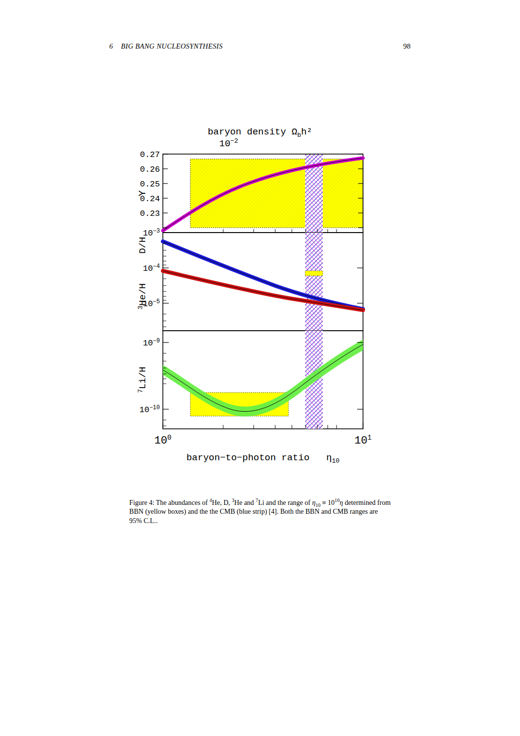6 BIG BANG NUCLEOSYNTHESIS
98
baryon density Ωbh² 10−2 0.27 0.26 0.25 0.24 0.23 Y 10−3 10−4 10−5 D/H 3He/H 10−9 10−10 7Li/H 100 101 baryon−to−photon ratio η10
Figure 4: The abundances of 4He, D, 3He and 7Li and the range of η10 ≡ 1010η determined from BBN (yellow boxes) and the the CMB (blue strip) [4]. Both the BBN and CMB ranges are 95% C.L..